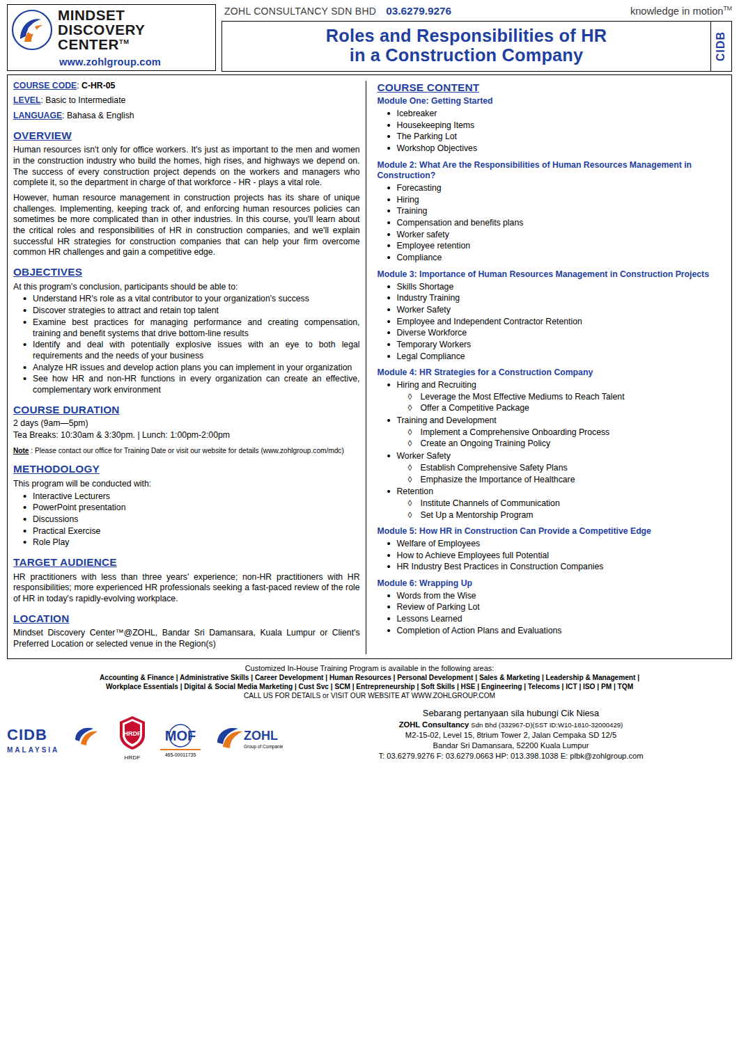MINDSET
DISCOVERY
CENTERTM
www.zohlgroup.com
ZOHL CONSULTANCY SDN BHD 03.6279.9276 knowledge in motionTM
Roles and Responsibilities of HR
in a Construction Company
CIDB
COURSE CODE: C-HR-05
LEVEL: Basic to Intermediate
LANGUAGE: Bahasa & English
OVERVIEW
Human resources isn't only for office workers. It's just as important to the men and women in the construction industry who build the homes, high rises, and highways we depend on. The success of every construction project depends on the workers and managers who complete it, so the department in charge of that workforce - HR - plays a vital role.
However, human resource management in construction projects has its share of unique challenges. Implementing, keeping track of, and enforcing human resources policies can sometimes be more complicated than in other industries. In this course, you'll learn about the critical roles and responsibilities of HR in construction companies, and we'll explain successful HR strategies for construction companies that can help your firm overcome common HR challenges and gain a competitive edge.
OBJECTIVES
At this program's conclusion, participants should be able to:
Understand HR's role as a vital contributor to your organization's success
Discover strategies to attract and retain top talent
Examine best practices for managing performance and creating compensation, training and benefit systems that drive bottom-line results
Identify and deal with potentially explosive issues with an eye to both legal requirements and the needs of your business
Analyze HR issues and develop action plans you can implement in your organization
See how HR and non-HR functions in every organization can create an effective, complementary work environment
COURSE DURATION
2 days (9am—5pm)
Tea Breaks: 10:30am & 3:30pm. | Lunch: 1:00pm-2:00pm
Note : Please contact our office for Training Date or visit our website for details (www.zohlgroup.com/mdc)
METHODOLOGY
This program will be conducted with:
Interactive Lecturers
PowerPoint presentation
Discussions
Practical Exercise
Role Play
TARGET AUDIENCE
HR practitioners with less than three years' experience; non-HR practitioners with HR responsibilities; more experienced HR professionals seeking a fast-paced review of the role of HR in today's rapidly-evolving workplace.
LOCATION
Mindset Discovery Center™@ZOHL, Bandar Sri Damansara, Kuala Lumpur or Client's Preferred Location or selected venue in the Region(s)
COURSE CONTENT
Module One: Getting Started
Icebreaker
Housekeeping Items
The Parking Lot
Workshop Objectives
Module 2: What Are the Responsibilities of Human Resources Management in Construction?
Forecasting
Hiring
Training
Compensation and benefits plans
Worker safety
Employee retention
Compliance
Module 3: Importance of Human Resources Management in Construction Projects
Skills Shortage
Industry Training
Worker Safety
Employee and Independent Contractor Retention
Diverse Workforce
Temporary Workers
Legal Compliance
Module 4: HR Strategies for a Construction Company
Hiring and Recruiting
Leverage the Most Effective Mediums to Reach Talent
Offer a Competitive Package
Training and Development
Implement a Comprehensive Onboarding Process
Create an Ongoing Training Policy
Worker Safety
Establish Comprehensive Safety Plans
Emphasize the Importance of Healthcare
Retention
Institute Channels of Communication
Set Up a Mentorship Program
Module 5: How HR in Construction Can Provide a Competitive Edge
Welfare of Employees
How to Achieve Employees full Potential
HR Industry Best Practices in Construction Companies
Module 6: Wrapping Up
Words from the Wise
Review of Parking Lot
Lessons Learned
Completion of Action Plans and Evaluations
Customized In-House Training Program is available in the following areas:
Accounting & Finance | Administrative Skills | Career Development | Human Resources | Personal Development | Sales & Marketing | Leadership & Management |
Workplace Essentials | Digital & Social Media Marketing | Cust Svc | SCM | Entrepreneurship | Soft Skills | HSE | Engineering | Telecoms | ICT | ISO | PM | TQM
CALL US FOR DETAILS or VISIT OUR WEBSITE AT WWW.ZOHLGROUP.COM
CIDB MALAYSIA
HRDF
HRDF
MOF 465-00011735
ZOHL Group of Companies
Sebarang pertanyaan sila hubungi Cik Niesa
ZOHL Consultancy Sdn Bhd (332967-D)(SST ID:W10-1810-32000429)
M2-15-02, Level 15, 8trium Tower 2, Jalan Cempaka SD 12/5
Bandar Sri Damansara, 52200 Kuala Lumpur
T: 03.6279.9276 F: 03.6279.0663 HP: 013.398.1038 E: plbk@zohlgroup.com